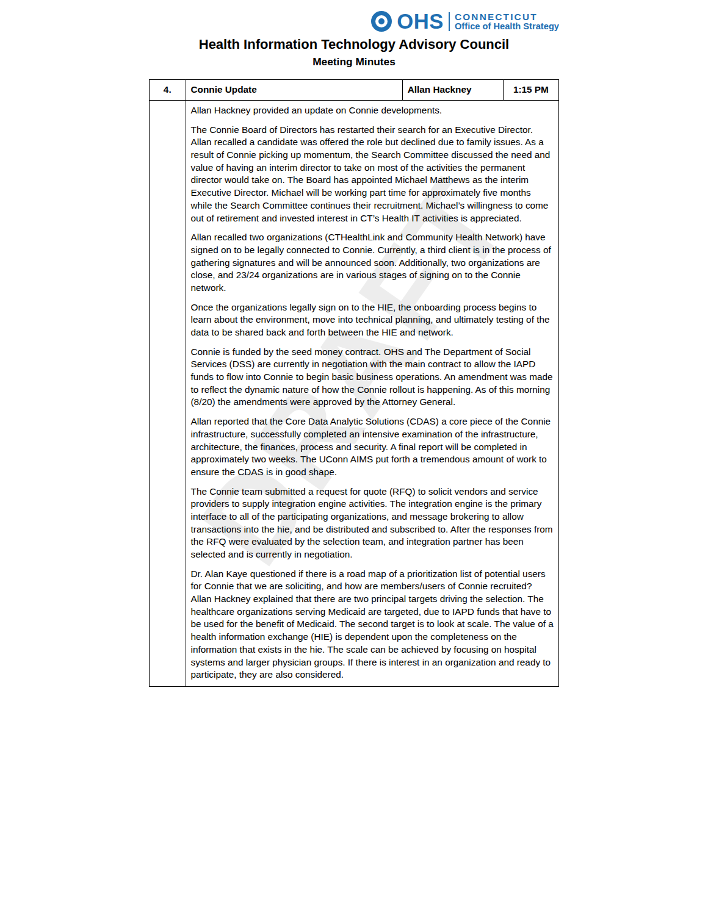DRAFT
OHS Connecticut
Office of Health Strategy
Health Information Technology Advisory Council
Meeting Minutes
| 4. | Connie Update | Allan Hackney | 1:15 PM |
| | Allan Hackney provided an update on Connie developments. The Connie Board of Directors has restarted their search for an Executive Director. Allan recalled a candidate was offered the role but declined due to family issues. As a result of Connie picking up momentum, the Search Committee discussed the need and value of having an interim director to take on most of the activities the permanent director would take on. The Board has appointed Michael Matthews as the interim Executive Director. Michael will be working part time for approximately five months while the Search Committee continues their recruitment. Michael’s willingness to come out of retirement and invested interest in CT’s Health IT activities is appreciated. Allan recalled two organizations (CTHealthLink and Community Health Network) have signed on to be legally connected to Connie. Currently, a third client is in the process of gathering signatures and will be announced soon. Additionally, two organizations are close, and 23/24 organizations are in various stages of signing on to the Connie network. Once the organizations legally sign on to the HIE, the onboarding process begins to learn about the environment, move into technical planning, and ultimately testing of the data to be shared back and forth between the HIE and network. Connie is funded by the seed money contract. OHS and The Department of Social Services (DSS) are currently in negotiation with the main contract to allow the IAPD funds to flow into Connie to begin basic business operations. An amendment was made to reflect the dynamic nature of how the Connie rollout is happening. As of this morning (8/20) the amendments were approved by the Attorney General. Allan reported that the Core Data Analytic Solutions (CDAS) a core piece of the Connie infrastructure, successfully completed an intensive examination of the infrastructure, architecture, the finances, process and security. A final report will be completed in approximately two weeks. The UConn AIMS put forth a tremendous amount of work to ensure the CDAS is in good shape. The Connie team submitted a request for quote (RFQ) to solicit vendors and service providers to supply integration engine activities. The integration engine is the primary interface to all of the participating organizations, and message brokering to allow transactions into the hie, and be distributed and subscribed to. After the responses from the RFQ were evaluated by the selection team, and integration partner has been selected and is currently in negotiation. Dr. Alan Kaye questioned if there is a road map of a prioritization list of potential users for Connie that we are soliciting, and how are members/users of Connie recruited? Allan Hackney explained that there are two principal targets driving the selection. The healthcare organizations serving Medicaid are targeted, due to IAPD funds that have to be used for the benefit of Medicaid. The second target is to look at scale. The value of a health information exchange (HIE) is dependent upon the completeness on the information that exists in the hie. The scale can be achieved by focusing on hospital systems and larger physician groups. If there is interest in an organization and ready to participate, they are also considered. |